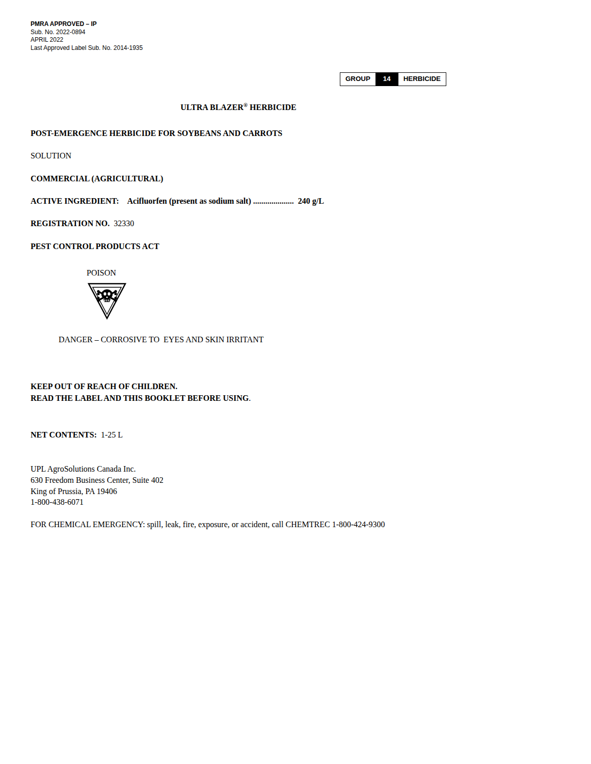PMRA APPROVED – IP
Sub. No. 2022-0894
APRIL 2022
Last Approved Label Sub. No. 2014-1935
| GROUP | 14 | HERBICIDE |
ULTRA BLAZER® HERBICIDE
POST-EMERGENCE HERBICIDE FOR SOYBEANS AND CARROTS
SOLUTION
COMMERCIAL (AGRICULTURAL)
ACTIVE INGREDIENT: Acifluorfen (present as sodium salt) .................... 240 g/L
REGISTRATION NO. 32330
PEST CONTROL PRODUCTS ACT
POISON
DANGER – CORROSIVE TO EYES AND SKIN IRRITANT
KEEP OUT OF REACH OF CHILDREN.
READ THE LABEL AND THIS BOOKLET BEFORE USING.
NET CONTENTS: 1-25 L
UPL AgroSolutions Canada Inc.
630 Freedom Business Center, Suite 402
King of Prussia, PA 19406
1-800-438-6071
FOR CHEMICAL EMERGENCY: spill, leak, fire, exposure, or accident, call CHEMTREC 1-800-424-9300